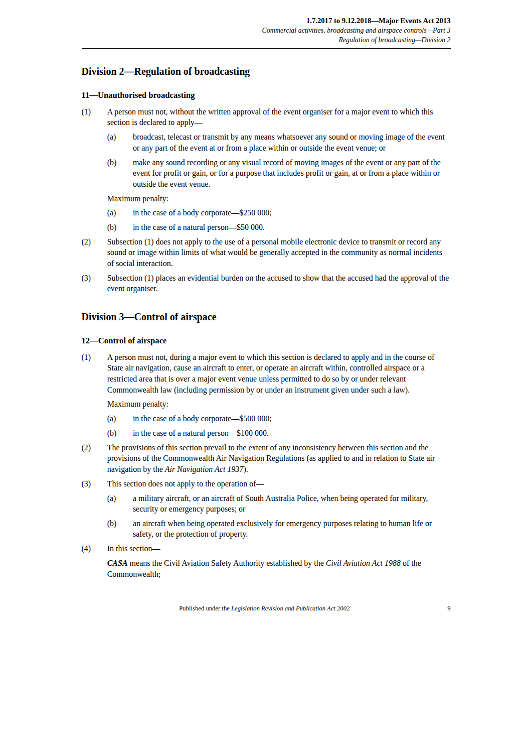1.7.2017 to 9.12.2018—Major Events Act 2013
Commercial activities, broadcasting and airspace controls—Part 3
Regulation of broadcasting—Division 2
Division 2—Regulation of broadcasting
11—Unauthorised broadcasting
(1)
A person must not, without the written approval of the event organiser for a major event to which this section is declared to apply—
(a)
broadcast, telecast or transmit by any means whatsoever any sound or moving image of the event or any part of the event at or from a place within or outside the event venue; or
(b)
make any sound recording or any visual record of moving images of the event or any part of the event for profit or gain, or for a purpose that includes profit or gain, at or from a place within or outside the event venue.
Maximum penalty:
(a)
in the case of a body corporate—$250 000;
(b)
in the case of a natural person—$50 000.
(2)
Subsection (1) does not apply to the use of a personal mobile electronic device to transmit or record any sound or image within limits of what would be generally accepted in the community as normal incidents of social interaction.
(3)
Subsection (1) places an evidential burden on the accused to show that the accused had the approval of the event organiser.
Division 3—Control of airspace
12—Control of airspace
(1)
A person must not, during a major event to which this section is declared to apply and in the course of State air navigation, cause an aircraft to enter, or operate an aircraft within, controlled airspace or a restricted area that is over a major event venue unless permitted to do so by or under relevant Commonwealth law (including permission by or under an instrument given under such a law).
Maximum penalty:
(a)
in the case of a body corporate—$500 000;
(b)
in the case of a natural person—$100 000.
(2)
The provisions of this section prevail to the extent of any inconsistency between this section and the provisions of the Commonwealth Air Navigation Regulations (as applied to and in relation to State air navigation by the Air Navigation Act 1937).
(3)
This section does not apply to the operation of—
(a)
a military aircraft, or an aircraft of South Australia Police, when being operated for military, security or emergency purposes; or
(b)
an aircraft when being operated exclusively for emergency purposes relating to human life or safety, or the protection of property.
(4)
In this section—
CASA means the Civil Aviation Safety Authority established by the Civil Aviation Act 1988 of the Commonwealth;
Published under the Legislation Revision and Publication Act 2002
9